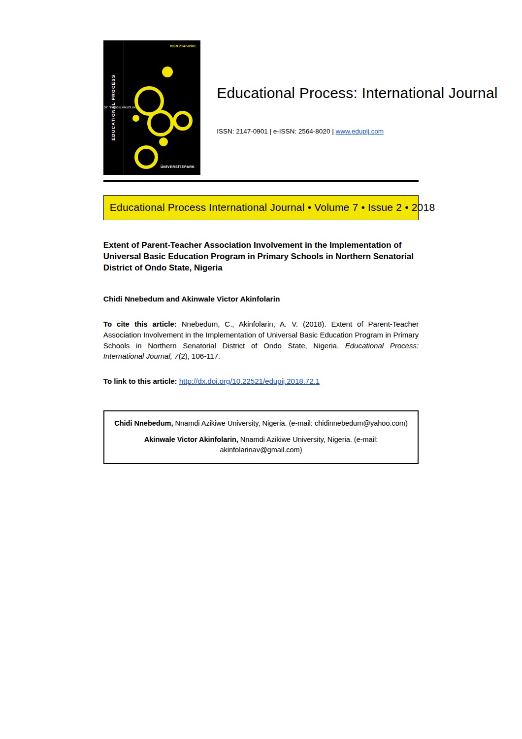EDUCATIONAL PROCESS INTERNATIONAL JOURNAL
ISSN 2147-0901
ÜNİVERSİTEPARK
Educational Process: International Journal
ISSN: 2147-0901 | e-ISSN: 2564-8020 | www.edupij.com
Educational Process International Journal • Volume 7 • Issue 2 • 2018
Extent of Parent-Teacher Association Involvement in the Implementation of Universal Basic Education Program in Primary Schools in Northern Senatorial District of Ondo State, Nigeria
Chidi Nnebedum and Akinwale Victor Akinfolarin
To cite this article: Nnebedum, C., Akinfolarin, A. V. (2018). Extent of Parent-Teacher Association Involvement in the Implementation of Universal Basic Education Program in Primary Schools in Northern Senatorial District of Ondo State, Nigeria. Educational Process: International Journal, 7(2), 106-117.
To link to this article: http://dx.doi.org/10.22521/edupij.2018.72.1
Chidi Nnebedum, Nnamdi Azikiwe University, Nigeria. (e-mail: chidinnebedum@yahoo.com)
Akinwale Victor Akinfolarin, Nnamdi Azikiwe University, Nigeria. (e-mail: akinfolarinav@gmail.com)